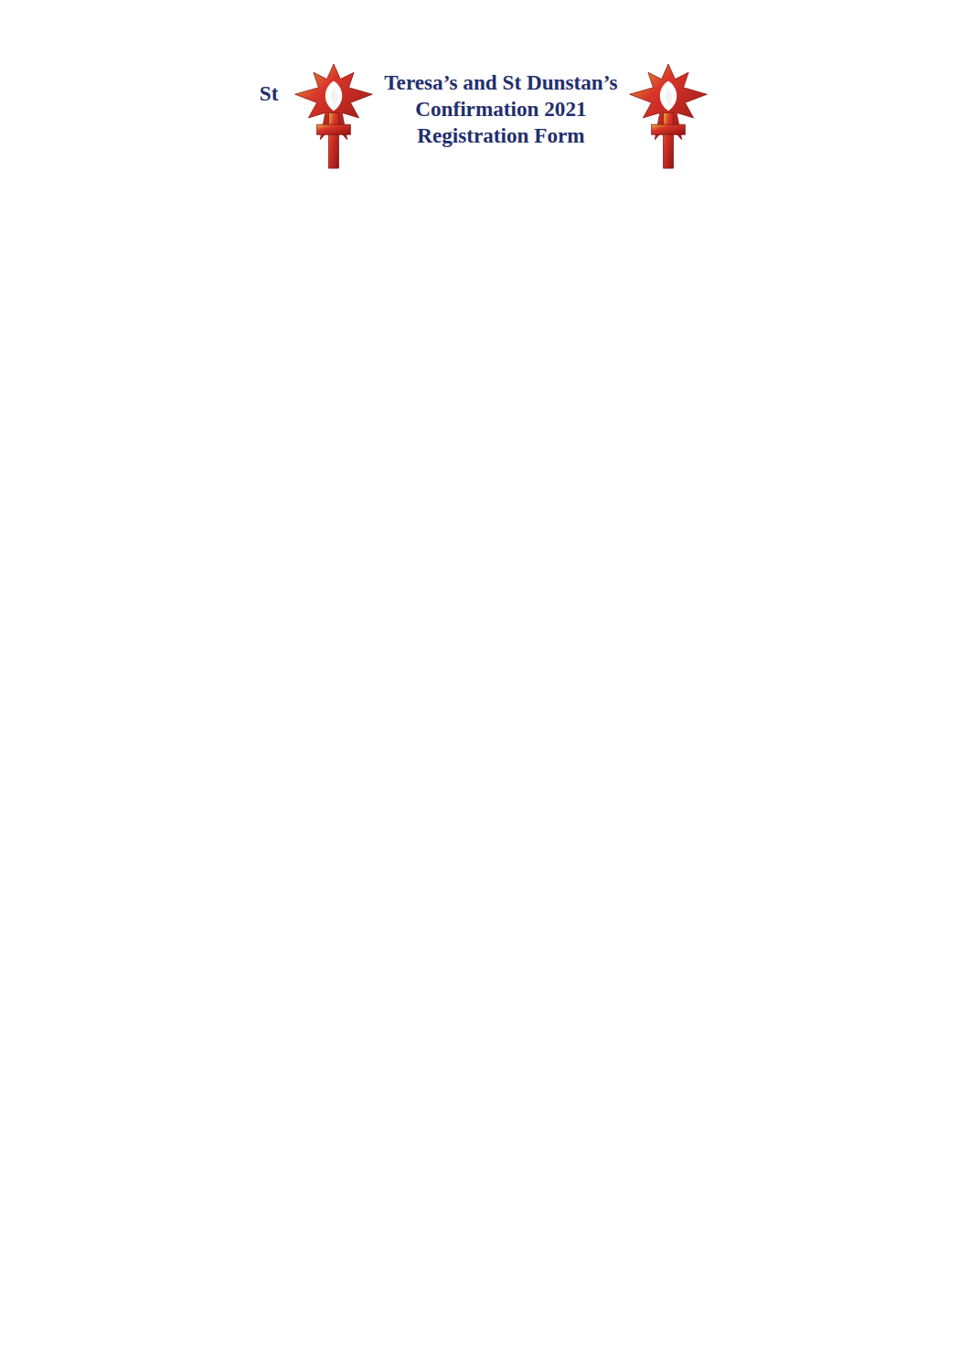St
Teresa’s and St Dunstan’s Confirmation 2021 Registration Form